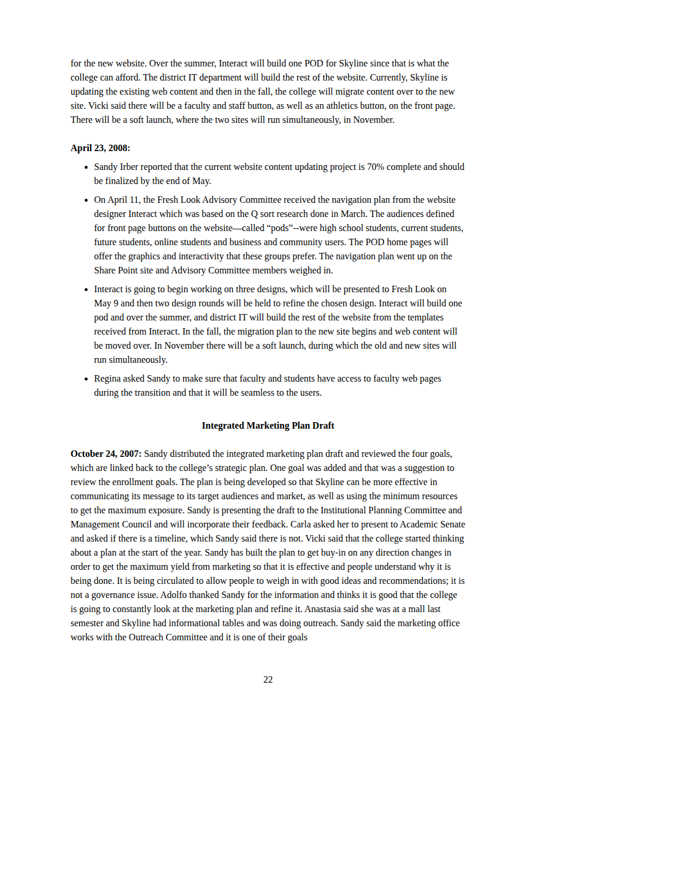for the new website. Over the summer, Interact will build one POD for Skyline since that is what the college can afford. The district IT department will build the rest of the website. Currently, Skyline is updating the existing web content and then in the fall, the college will migrate content over to the new site. Vicki said there will be a faculty and staff button, as well as an athletics button, on the front page. There will be a soft launch, where the two sites will run simultaneously, in November.
April 23, 2008:
Sandy Irber reported that the current website content updating project is 70% complete and should be finalized by the end of May.
On April 11, the Fresh Look Advisory Committee received the navigation plan from the website designer Interact which was based on the Q sort research done in March. The audiences defined for front page buttons on the website—called “pods”--were high school students, current students, future students, online students and business and community users. The POD home pages will offer the graphics and interactivity that these groups prefer. The navigation plan went up on the Share Point site and Advisory Committee members weighed in.
Interact is going to begin working on three designs, which will be presented to Fresh Look on May 9 and then two design rounds will be held to refine the chosen design. Interact will build one pod and over the summer, and district IT will build the rest of the website from the templates received from Interact. In the fall, the migration plan to the new site begins and web content will be moved over. In November there will be a soft launch, during which the old and new sites will run simultaneously.
Regina asked Sandy to make sure that faculty and students have access to faculty web pages during the transition and that it will be seamless to the users.
Integrated Marketing Plan Draft
October 24, 2007: Sandy distributed the integrated marketing plan draft and reviewed the four goals, which are linked back to the college’s strategic plan. One goal was added and that was a suggestion to review the enrollment goals. The plan is being developed so that Skyline can be more effective in communicating its message to its target audiences and market, as well as using the minimum resources to get the maximum exposure. Sandy is presenting the draft to the Institutional Planning Committee and Management Council and will incorporate their feedback. Carla asked her to present to Academic Senate and asked if there is a timeline, which Sandy said there is not. Vicki said that the college started thinking about a plan at the start of the year. Sandy has built the plan to get buy-in on any direction changes in order to get the maximum yield from marketing so that it is effective and people understand why it is being done. It is being circulated to allow people to weigh in with good ideas and recommendations; it is not a governance issue. Adolfo thanked Sandy for the information and thinks it is good that the college is going to constantly look at the marketing plan and refine it. Anastasia said she was at a mall last semester and Skyline had informational tables and was doing outreach. Sandy said the marketing office works with the Outreach Committee and it is one of their goals
22